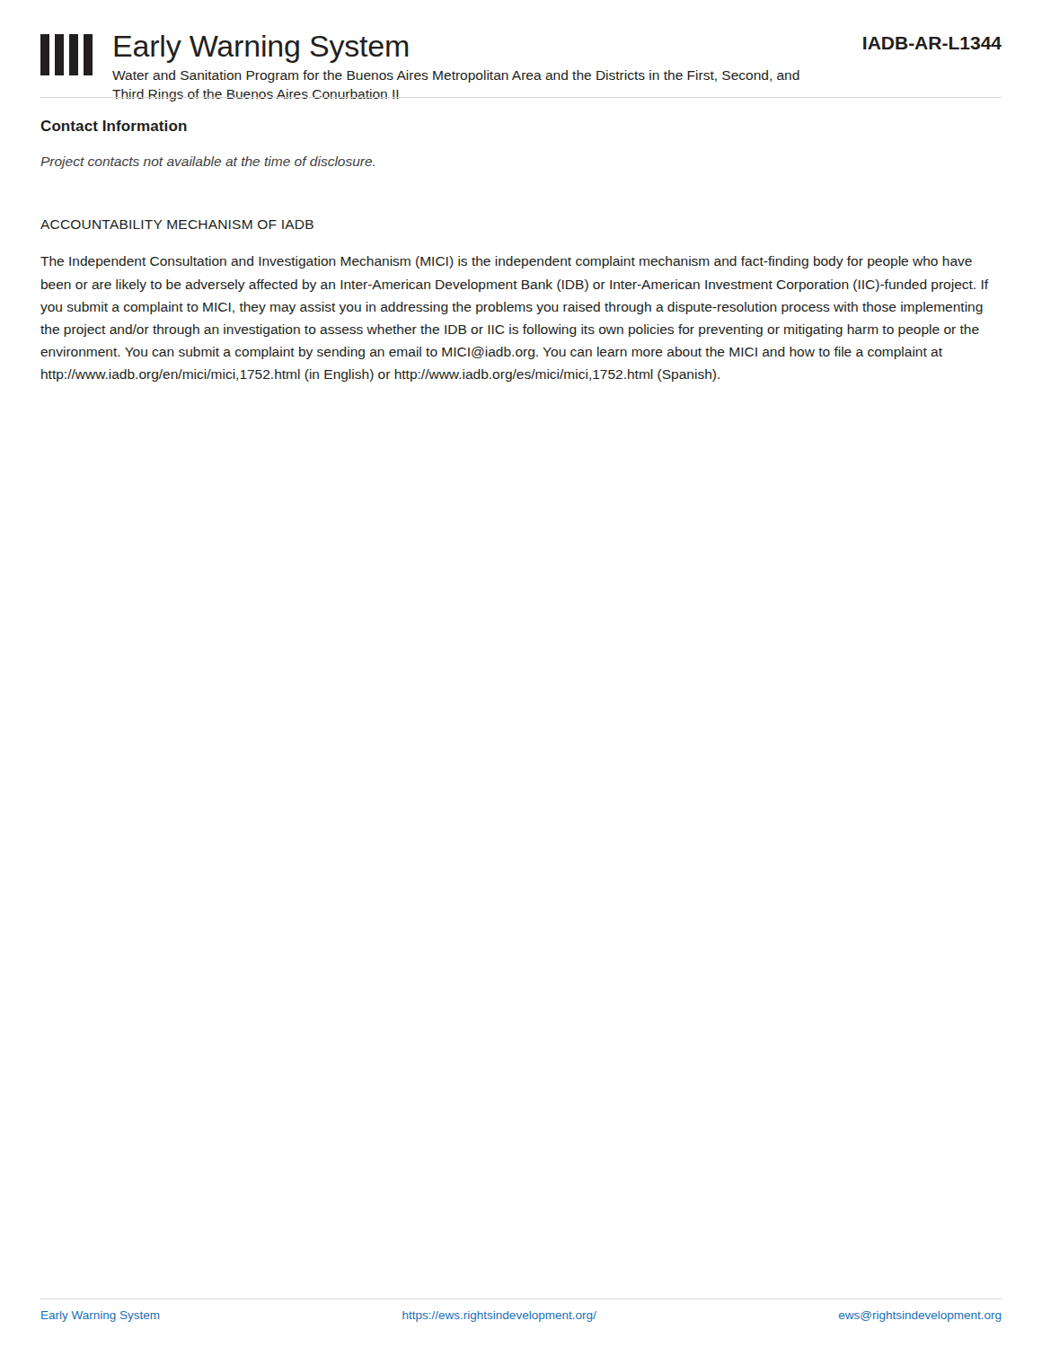Early Warning System
Water and Sanitation Program for the Buenos Aires Metropolitan Area and the Districts in the First, Second, and Third Rings of the Buenos Aires Conurbation II
IADB-AR-L1344
Contact Information
Project contacts not available at the time of disclosure.
ACCOUNTABILITY MECHANISM OF IADB
The Independent Consultation and Investigation Mechanism (MICI) is the independent complaint mechanism and fact-finding body for people who have been or are likely to be adversely affected by an Inter-American Development Bank (IDB) or Inter-American Investment Corporation (IIC)-funded project. If you submit a complaint to MICI, they may assist you in addressing the problems you raised through a dispute-resolution process with those implementing the project and/or through an investigation to assess whether the IDB or IIC is following its own policies for preventing or mitigating harm to people or the environment. You can submit a complaint by sending an email to MICI@iadb.org. You can learn more about the MICI and how to file a complaint at http://www.iadb.org/en/mici/mici,1752.html (in English) or http://www.iadb.org/es/mici/mici,1752.html (Spanish).
Early Warning System
https://ews.rightsindevelopment.org/
ews@rightsindevelopment.org